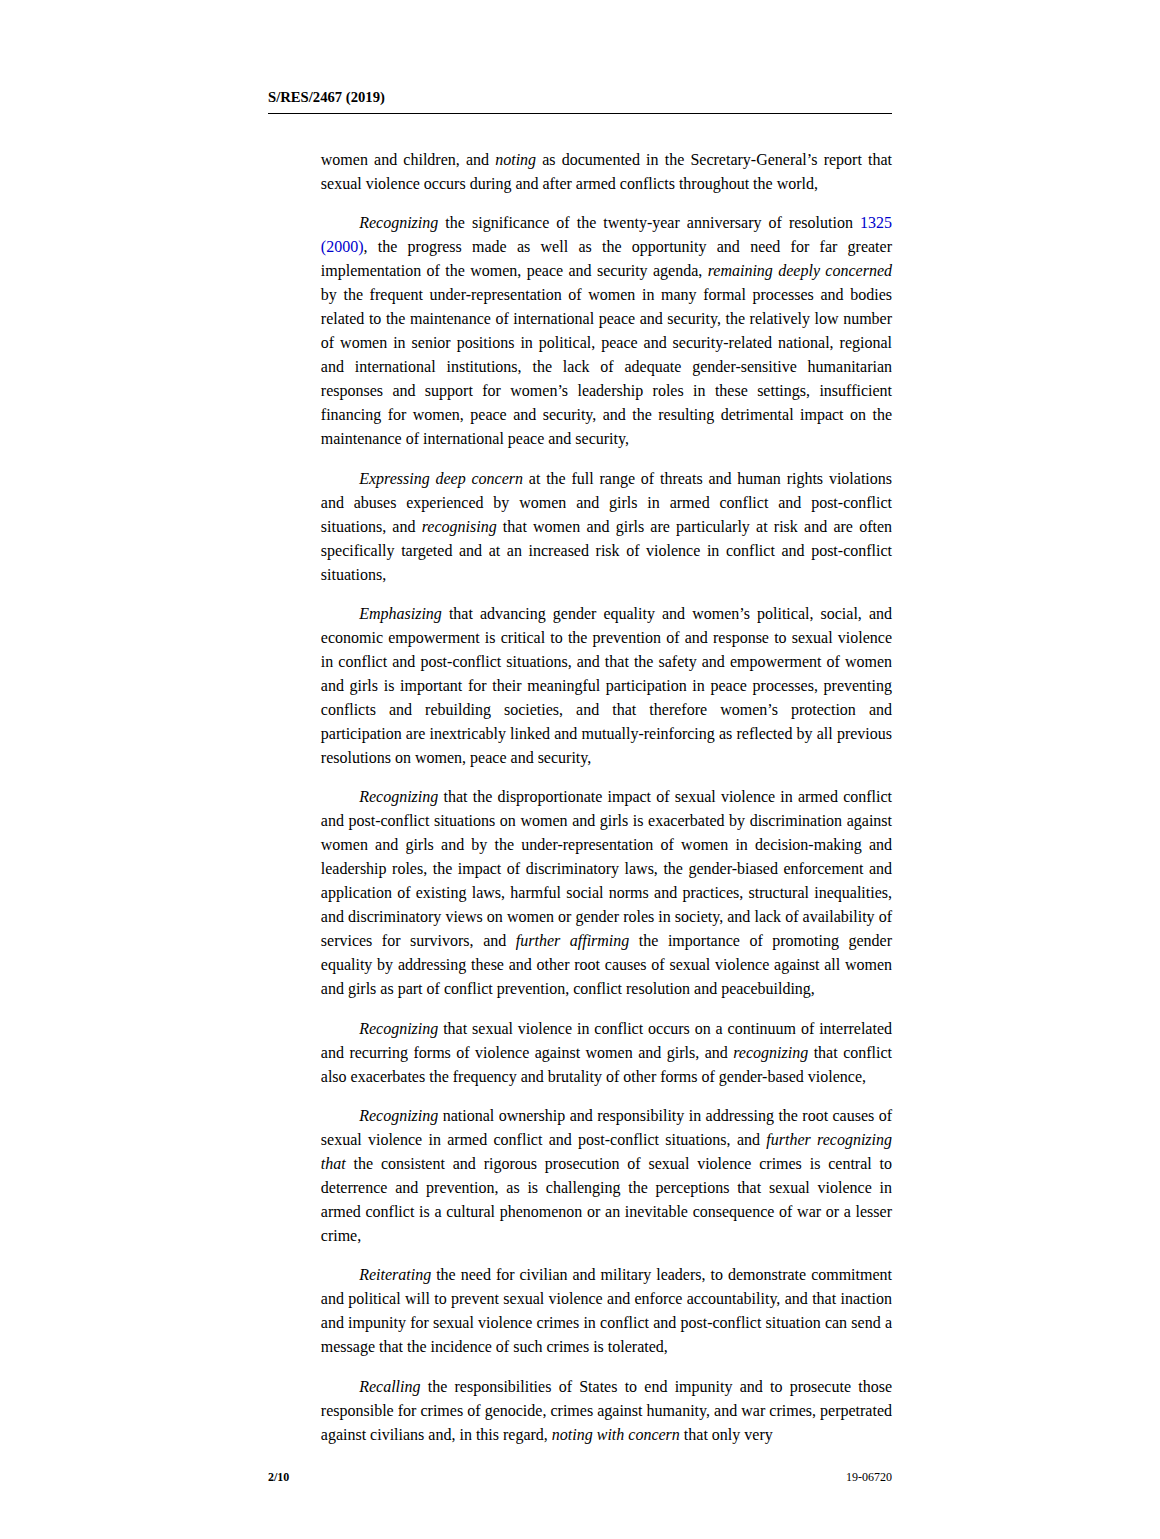S/RES/2467 (2019)
women and children, and noting as documented in the Secretary-General’s report that sexual violence occurs during and after armed conflicts throughout the world,
Recognizing the significance of the twenty-year anniversary of resolution 1325 (2000), the progress made as well as the opportunity and need for far greater implementation of the women, peace and security agenda, remaining deeply concerned by the frequent under-representation of women in many formal processes and bodies related to the maintenance of international peace and security, the relatively low number of women in senior positions in political, peace and security-related national, regional and international institutions, the lack of adequate gender-sensitive humanitarian responses and support for women’s leadership roles in these settings, insufficient financing for women, peace and security, and the resulting detrimental impact on the maintenance of international peace and security,
Expressing deep concern at the full range of threats and human rights violations and abuses experienced by women and girls in armed conflict and post-conflict situations, and recognising that women and girls are particularly at risk and are often specifically targeted and at an increased risk of violence in conflict and post-conflict situations,
Emphasizing that advancing gender equality and women’s political, social, and economic empowerment is critical to the prevention of and response to sexual violence in conflict and post-conflict situations, and that the safety and empowerment of women and girls is important for their meaningful participation in peace processes, preventing conflicts and rebuilding societies, and that therefore women’s protection and participation are inextricably linked and mutually-reinforcing as reflected by all previous resolutions on women, peace and security,
Recognizing that the disproportionate impact of sexual violence in armed conflict and post-conflict situations on women and girls is exacerbated by discrimination against women and girls and by the under-representation of women in decision-making and leadership roles, the impact of discriminatory laws, the gender-biased enforcement and application of existing laws, harmful social norms and practices, structural inequalities, and discriminatory views on women or gender roles in society, and lack of availability of services for survivors, and further affirming the importance of promoting gender equality by addressing these and other root causes of sexual violence against all women and girls as part of conflict prevention, conflict resolution and peacebuilding,
Recognizing that sexual violence in conflict occurs on a continuum of interrelated and recurring forms of violence against women and girls, and recognizing that conflict also exacerbates the frequency and brutality of other forms of gender-based violence,
Recognizing national ownership and responsibility in addressing the root causes of sexual violence in armed conflict and post-conflict situations, and further recognizing that the consistent and rigorous prosecution of sexual violence crimes is central to deterrence and prevention, as is challenging the perceptions that sexual violence in armed conflict is a cultural phenomenon or an inevitable consequence of war or a lesser crime,
Reiterating the need for civilian and military leaders, to demonstrate commitment and political will to prevent sexual violence and enforce accountability, and that inaction and impunity for sexual violence crimes in conflict and post-conflict situation can send a message that the incidence of such crimes is tolerated,
Recalling the responsibilities of States to end impunity and to prosecute those responsible for crimes of genocide, crimes against humanity, and war crimes, perpetrated against civilians and, in this regard, noting with concern that only very
2/10 19-06720